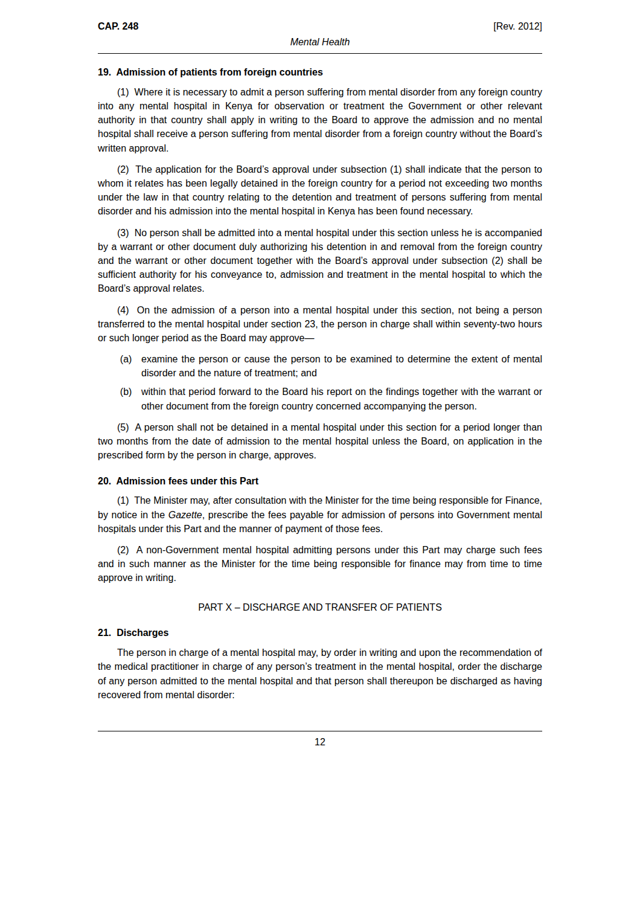CAP. 248 [Rev. 2012]
Mental Health
19. Admission of patients from foreign countries
(1) Where it is necessary to admit a person suffering from mental disorder from any foreign country into any mental hospital in Kenya for observation or treatment the Government or other relevant authority in that country shall apply in writing to the Board to approve the admission and no mental hospital shall receive a person suffering from mental disorder from a foreign country without the Board’s written approval.
(2) The application for the Board’s approval under subsection (1) shall indicate that the person to whom it relates has been legally detained in the foreign country for a period not exceeding two months under the law in that country relating to the detention and treatment of persons suffering from mental disorder and his admission into the mental hospital in Kenya has been found necessary.
(3) No person shall be admitted into a mental hospital under this section unless he is accompanied by a warrant or other document duly authorizing his detention in and removal from the foreign country and the warrant or other document together with the Board’s approval under subsection (2) shall be sufficient authority for his conveyance to, admission and treatment in the mental hospital to which the Board’s approval relates.
(4) On the admission of a person into a mental hospital under this section, not being a person transferred to the mental hospital under section 23, the person in charge shall within seventy-two hours or such longer period as the Board may approve—
(a) examine the person or cause the person to be examined to determine the extent of mental disorder and the nature of treatment; and
(b) within that period forward to the Board his report on the findings together with the warrant or other document from the foreign country concerned accompanying the person.
(5) A person shall not be detained in a mental hospital under this section for a period longer than two months from the date of admission to the mental hospital unless the Board, on application in the prescribed form by the person in charge, approves.
20. Admission fees under this Part
(1) The Minister may, after consultation with the Minister for the time being responsible for Finance, by notice in the Gazette, prescribe the fees payable for admission of persons into Government mental hospitals under this Part and the manner of payment of those fees.
(2) A non-Government mental hospital admitting persons under this Part may charge such fees and in such manner as the Minister for the time being responsible for finance may from time to time approve in writing.
PART X – DISCHARGE AND TRANSFER OF PATIENTS
21. Discharges
The person in charge of a mental hospital may, by order in writing and upon the recommendation of the medical practitioner in charge of any person’s treatment in the mental hospital, order the discharge of any person admitted to the mental hospital and that person shall thereupon be discharged as having recovered from mental disorder:
12